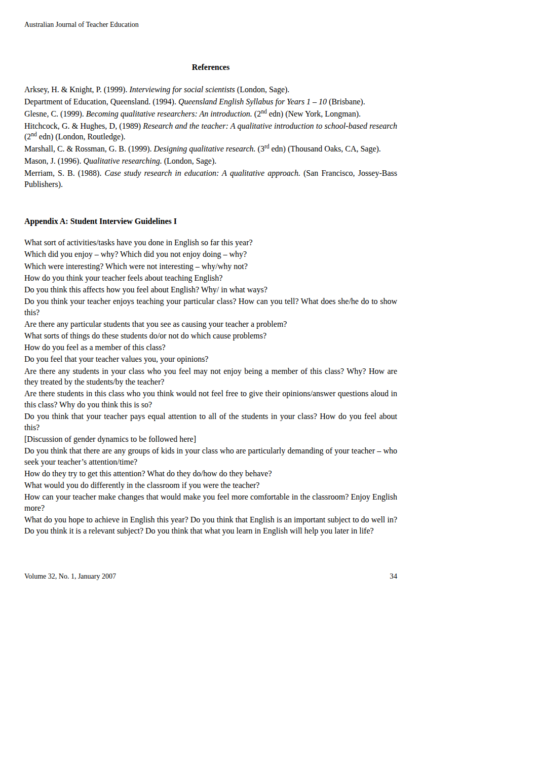Australian Journal of Teacher Education
References
Arksey, H. & Knight, P. (1999). Interviewing for social scientists (London, Sage).
Department of Education, Queensland. (1994). Queensland English Syllabus for Years 1 – 10 (Brisbane).
Glesne, C. (1999). Becoming qualitative researchers: An introduction. (2nd edn) (New York, Longman).
Hitchcock, G. & Hughes, D, (1989) Research and the teacher: A qualitative introduction to school-based research (2nd edn) (London, Routledge).
Marshall, C. & Rossman, G. B. (1999). Designing qualitative research. (3rd edn) (Thousand Oaks, CA, Sage).
Mason, J. (1996). Qualitative researching. (London, Sage).
Merriam, S. B. (1988). Case study research in education: A qualitative approach. (San Francisco, Jossey-Bass Publishers).
Appendix A: Student Interview Guidelines I
What sort of activities/tasks have you done in English so far this year?
Which did you enjoy – why? Which did you not enjoy doing – why?
Which were interesting? Which were not interesting – why/why not?
How do you think your teacher feels about teaching English?
Do you think this affects how you feel about English? Why/ in what ways?
Do you think your teacher enjoys teaching your particular class? How can you tell? What does she/he do to show this?
Are there any particular students that you see as causing your teacher a problem?
What sorts of things do these students do/or not do which cause problems?
How do you feel as a member of this class?
Do you feel that your teacher values you, your opinions?
Are there any students in your class who you feel may not enjoy being a member of this class? Why? How are they treated by the students/by the teacher?
Are there students in this class who you think would not feel free to give their opinions/answer questions aloud in this class? Why do you think this is so?
Do you think that your teacher pays equal attention to all of the students in your class? How do you feel about this?
[Discussion of gender dynamics to be followed here]
Do you think that there are any groups of kids in your class who are particularly demanding of your teacher – who seek your teacher’s attention/time?
How do they try to get this attention? What do they do/how do they behave?
What would you do differently in the classroom if you were the teacher?
How can your teacher make changes that would make you feel more comfortable in the classroom? Enjoy English more?
What do you hope to achieve in English this year? Do you think that English is an important subject to do well in? Do you think it is a relevant subject? Do you think that what you learn in English will help you later in life?
Volume 32, No. 1, January 2007 34